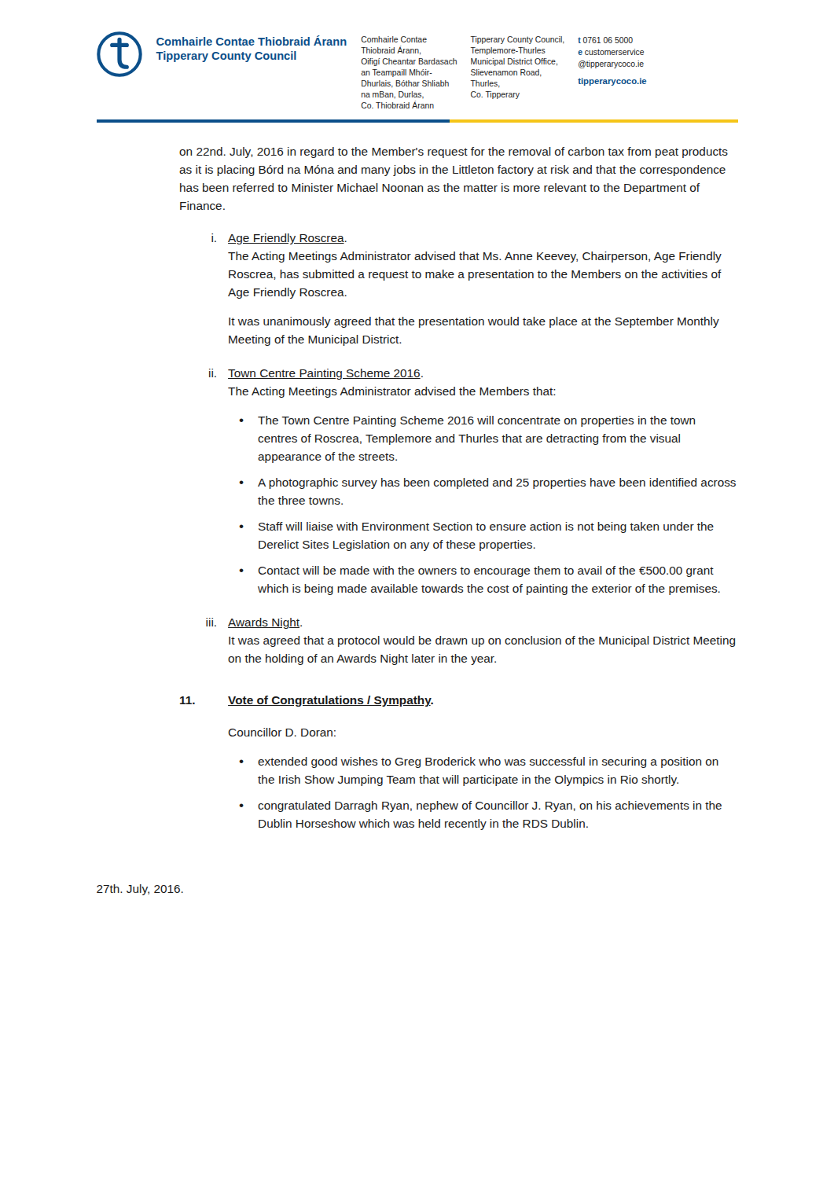Comhairle Contae Thiobraid Árann
Tipperary County Council
Comhairle Contae
Thiobraid Árann,
Oifigí Cheantar Bardasach
an Teampaill Mhóir-
Dhurlais, Bóthar Shliabh
na mBan, Durlas,
Co. Thiobraid Árann
Tipperary County Council,
Templemore-Thurles
Municipal District Office,
Slievenamon Road,
Thurles,
Co. Tipperary
t 0761 06 5000
e customerservice
@tipperarycoco.ie
tipperarycoco.ie
on 22nd. July, 2016 in regard to the Member's request for the removal of carbon tax from peat products as it is placing Bórd na Móna and many jobs in the Littleton factory at risk and that the correspondence has been referred to Minister Michael Noonan as the matter is more relevant to the Department of Finance.
Age Friendly Roscrea.
The Acting Meetings Administrator advised that Ms. Anne Keevey, Chairperson, Age Friendly Roscrea, has submitted a request to make a presentation to the Members on the activities of Age Friendly Roscrea.
It was unanimously agreed that the presentation would take place at the September Monthly Meeting of the Municipal District.
Town Centre Painting Scheme 2016.
The Acting Meetings Administrator advised the Members that:
The Town Centre Painting Scheme 2016 will concentrate on properties in the town centres of Roscrea, Templemore and Thurles that are detracting from the visual appearance of the streets.
A photographic survey has been completed and 25 properties have been identified across the three towns.
Staff will liaise with Environment Section to ensure action is not being taken under the Derelict Sites Legislation on any of these properties.
Contact will be made with the owners to encourage them to avail of the €500.00 grant which is being made available towards the cost of painting the exterior of the premises.
Awards Night.
It was agreed that a protocol would be drawn up on conclusion of the Municipal District Meeting on the holding of an Awards Night later in the year.
11. Vote of Congratulations / Sympathy.
Councillor D. Doran:
extended good wishes to Greg Broderick who was successful in securing a position on the Irish Show Jumping Team that will participate in the Olympics in Rio shortly.
congratulated Darragh Ryan, nephew of Councillor J. Ryan, on his achievements in the Dublin Horseshow which was held recently in the RDS Dublin.
27th. July, 2016.